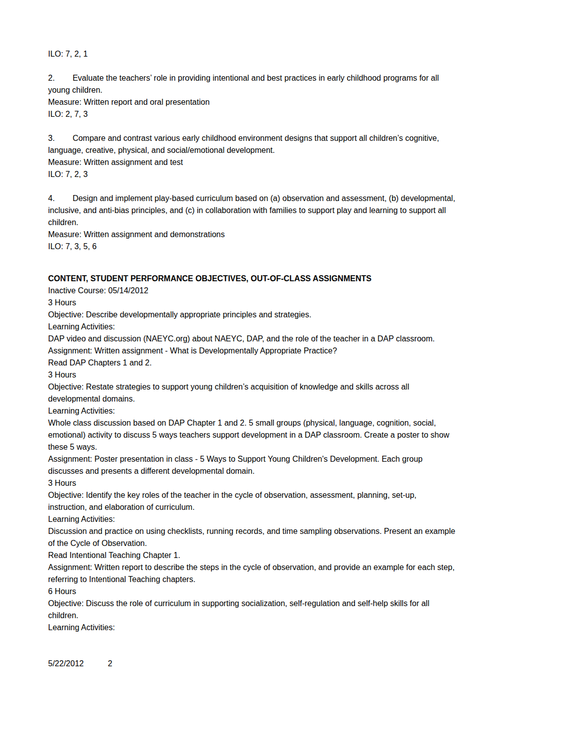ILO: 7, 2, 1
2. Evaluate the teachers’ role in providing intentional and best practices in early childhood programs for all young children.
Measure: Written report and oral presentation
ILO: 2, 7, 3
3. Compare and contrast various early childhood environment designs that support all children’s cognitive, language, creative, physical, and social/emotional development.
Measure: Written assignment and test
ILO: 7, 2, 3
4. Design and implement play-based curriculum based on (a) observation and assessment, (b) developmental, inclusive, and anti-bias principles, and (c) in collaboration with families to support play and learning to support all children.
Measure: Written assignment and demonstrations
ILO: 7, 3, 5, 6
CONTENT, STUDENT PERFORMANCE OBJECTIVES, OUT-OF-CLASS ASSIGNMENTS
Inactive Course: 05/14/2012
3 Hours
Objective: Describe developmentally appropriate principles and strategies.
Learning Activities:
DAP video and discussion (NAEYC.org) about NAEYC, DAP, and the role of the teacher in a DAP classroom.
Assignment: Written assignment - What is Developmentally Appropriate Practice?
Read DAP Chapters 1 and 2.
3 Hours
Objective: Restate strategies to support young children’s acquisition of knowledge and skills across all developmental domains.
Learning Activities:
Whole class discussion based on DAP Chapter 1 and 2. 5 small groups (physical, language, cognition, social, emotional) activity to discuss 5 ways teachers support development in a DAP classroom. Create a poster to show these 5 ways.
Assignment: Poster presentation in class - 5 Ways to Support Young Children's Development. Each group discusses and presents a different developmental domain.
3 Hours
Objective: Identify the key roles of the teacher in the cycle of observation, assessment, planning, set-up, instruction, and elaboration of curriculum.
Learning Activities:
Discussion and practice on using checklists, running records, and time sampling observations. Present an example of the Cycle of Observation.
Read Intentional Teaching Chapter 1.
Assignment: Written report to describe the steps in the cycle of observation, and provide an example for each step, referring to Intentional Teaching chapters.
6 Hours
Objective: Discuss the role of curriculum in supporting socialization, self-regulation and self-help skills for all children.
Learning Activities:
5/22/2012 2